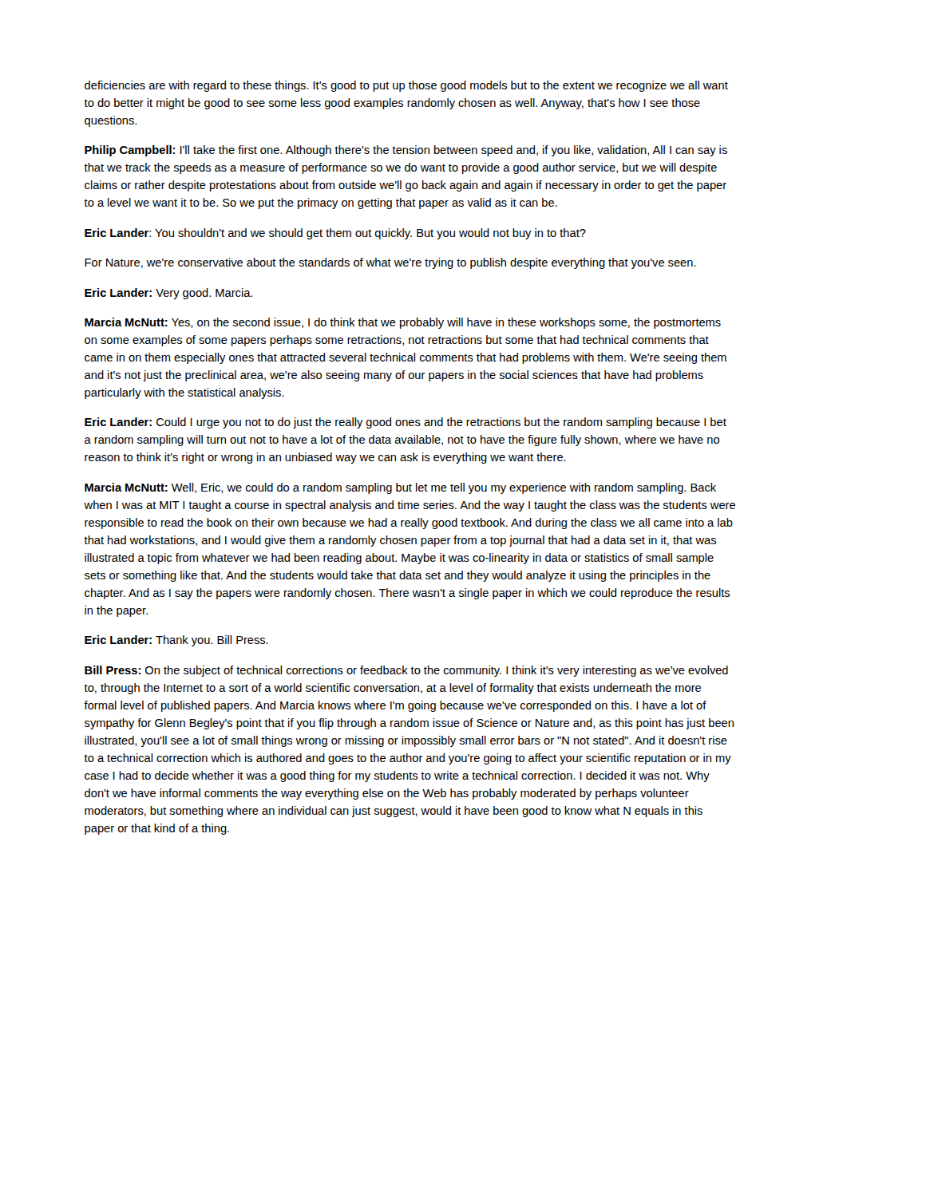deficiencies are with regard to these things. It's good to put up those good models but to the extent we recognize we all want to do better it might be good to see some less good examples randomly chosen as well. Anyway, that's how I see those questions.
Philip Campbell: I'll take the first one. Although there's the tension between speed and, if you like, validation, All I can say is that we track the speeds as a measure of performance so we do want to provide a good author service, but we will despite claims or rather despite protestations about from outside we'll go back again and again if necessary in order to get the paper to a level we want it to be. So we put the primacy on getting that paper as valid as it can be.
Eric Lander: You shouldn't and we should get them out quickly. But you would not buy in to that?
For Nature, we're conservative about the standards of what we're trying to publish despite everything that you've seen.
Eric Lander: Very good. Marcia.
Marcia McNutt: Yes, on the second issue, I do think that we probably will have in these workshops some, the postmortems on some examples of some papers perhaps some retractions, not retractions but some that had technical comments that came in on them especially ones that attracted several technical comments that had problems with them. We're seeing them and it's not just the preclinical area, we're also seeing many of our papers in the social sciences that have had problems particularly with the statistical analysis.
Eric Lander: Could I urge you not to do just the really good ones and the retractions but the random sampling because I bet a random sampling will turn out not to have a lot of the data available, not to have the figure fully shown, where we have no reason to think it's right or wrong in an unbiased way we can ask is everything we want there.
Marcia McNutt: Well, Eric, we could do a random sampling but let me tell you my experience with random sampling. Back when I was at MIT I taught a course in spectral analysis and time series. And the way I taught the class was the students were responsible to read the book on their own because we had a really good textbook. And during the class we all came into a lab that had workstations, and I would give them a randomly chosen paper from a top journal that had a data set in it, that was illustrated a topic from whatever we had been reading about. Maybe it was co-linearity in data or statistics of small sample sets or something like that. And the students would take that data set and they would analyze it using the principles in the chapter. And as I say the papers were randomly chosen. There wasn't a single paper in which we could reproduce the results in the paper.
Eric Lander: Thank you. Bill Press.
Bill Press: On the subject of technical corrections or feedback to the community. I think it's very interesting as we've evolved to, through the Internet to a sort of a world scientific conversation, at a level of formality that exists underneath the more formal level of published papers. And Marcia knows where I'm going because we've corresponded on this. I have a lot of sympathy for Glenn Begley's point that if you flip through a random issue of Science or Nature and, as this point has just been illustrated, you'll see a lot of small things wrong or missing or impossibly small error bars or "N not stated". And it doesn't rise to a technical correction which is authored and goes to the author and you're going to affect your scientific reputation or in my case I had to decide whether it was a good thing for my students to write a technical correction. I decided it was not. Why don't we have informal comments the way everything else on the Web has probably moderated by perhaps volunteer moderators, but something where an individual can just suggest, would it have been good to know what N equals in this paper or that kind of a thing.